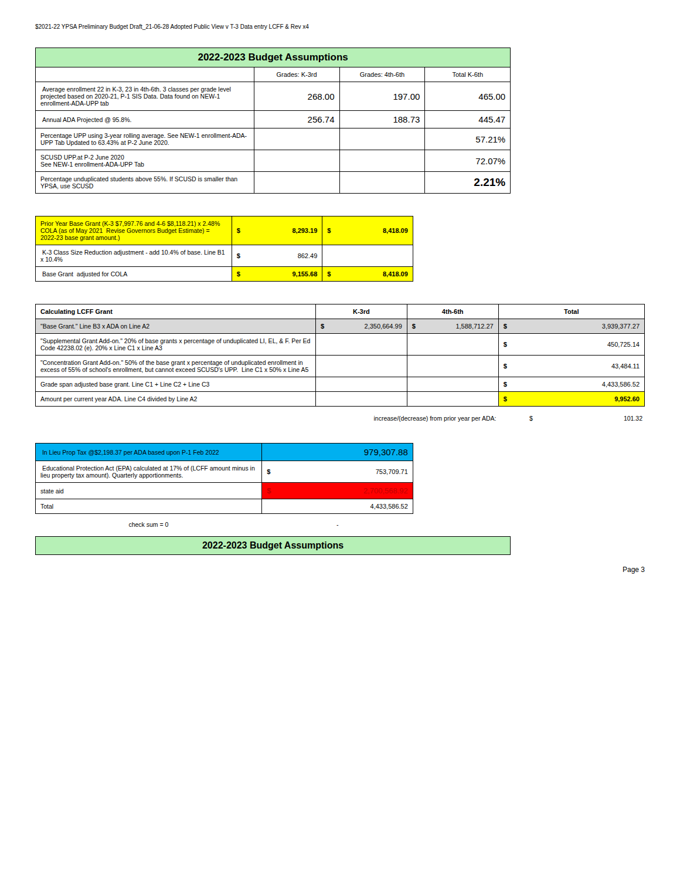$2021-22 YPSA Preliminary Budget Draft_21-06-28 Adopted Public View v T-3 Data entry LCFF & Rev x4
| 2022-2023 Budget Assumptions |
| | Grades: K-3rd | Grades: 4th-6th | Total K-6th |
| Average enrollment 22 in K-3, 23 in 4th-6th. 3 classes per grade level projected based on 2020-21, P-1 SIS Data. Data found on NEW-1 enrollment-ADA-UPP tab | 268.00 | 197.00 | 465.00 |
| Annual ADA Projected @ 95.8%. | 256.74 | 188.73 | 445.47 |
| Percentage UPP using 3-year rolling average. See NEW-1 enrollment-ADA-UPP Tab Updated to 63.43% at P-2 June 2020. | | | 57.21% |
| SCUSD UPP.at P-2 June 2020 See NEW-1 enrollment-ADA-UPP Tab | | | 72.07% |
| Percentage unduplicated students above 55%. If SCUSD is smaller than YPSA, use SCUSD | | | 2.21% |
| Prior Year Base Grant (K-3 $7,997.76 and 4-6 $8,118.21) x 2.48% COLA (as of May 2021 Revise Governors Budget Estimate) = 2022-23 base grant amount.) | $ 8,293.19 | $ 8,418.09 |
| K-3 Class Size Reduction adjustment - add 10.4% of base. Line B1 x 10.4% | $ 862.49 | |
| Base Grant adjusted for COLA | $ 9,155.68 | $ 8,418.09 |
| Calculating LCFF Grant | K-3rd | 4th-6th | Total |
| "Base Grant." Line B3 x ADA on Line A2 | $ 2,350,664.99 | $ 1,588,712.27 | $ 3,939,377.27 |
| "Supplemental Grant Add-on." 20% of base grants x percentage of unduplicated LI, EL, & F. Per Ed Code 42238.02 (e). 20% x Line C1 x Line A3 | | | $ 450,725.14 |
| "Concentration Grant Add-on." 50% of the base grant x percentage of unduplicated enrollment in excess of 55% of school's enrollment, but cannot exceed SCUSD's UPP. Line C1 x 50% x Line A5 | | | $ 43,484.11 |
| Grade span adjusted base grant. Line C1 + Line C2 + Line C3 | | | $ 4,433,586.52 |
| Amount per current year ADA. Line C4 divided by Line A2 | | | $ 9,952.60 |
| | increase/(decrease) from prior year per ADA: | $ | 101.32 |
| In Lieu Prop Tax @$2,198.37 per ADA based upon P-1 Feb 2022 | 979,307.88 |
| Educational Protection Act (EPA) calculated at 17% of (LCFF amount minus in lieu property tax amount). Quarterly apportionments. | $ 753,709.71 |
| state aid | $ 2,700,568.92 |
| Total | 4,433,586.52 |
| check sum = 0 | - |
| 2022-2023 Budget Assumptions |
Page 3